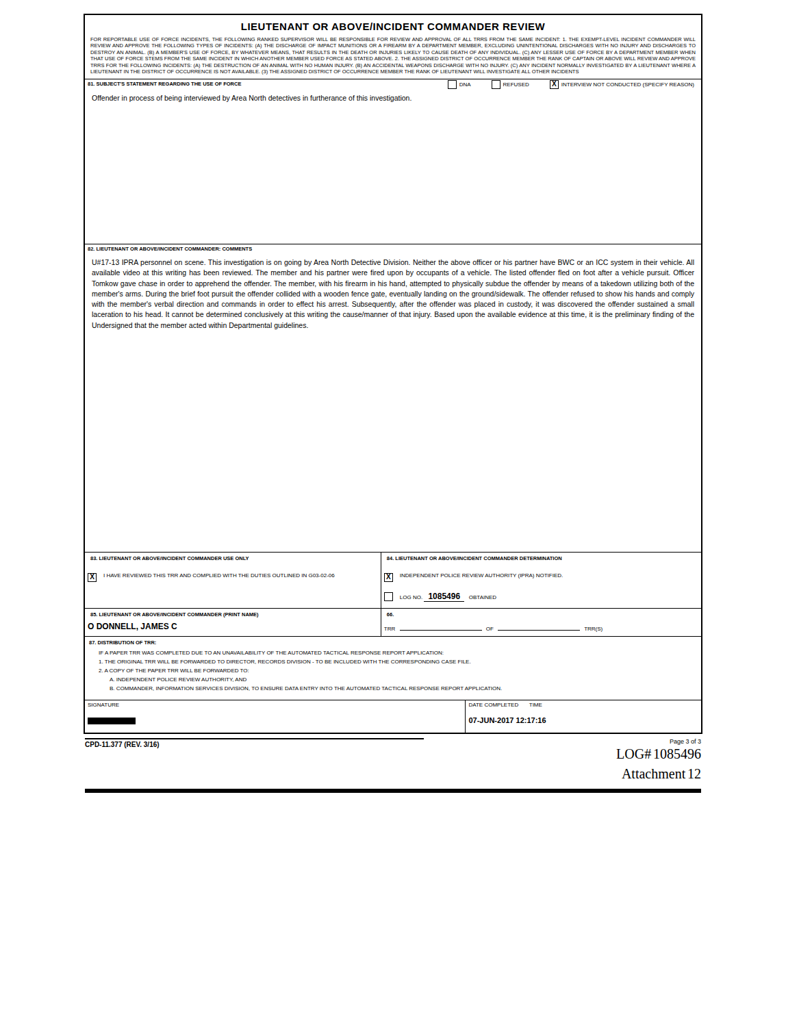LIEUTENANT OR ABOVE/INCIDENT COMMANDER REVIEW
FOR REPORTABLE USE OF FORCE INCIDENTS, THE FOLLOWING RANKED SUPERVISOR WILL BE RESPONSIBLE FOR REVIEW AND APPROVAL OF ALL TRRS FROM THE SAME INCIDENT: 1. THE EXEMPT-LEVEL INCIDENT COMMANDER WILL REVIEW AND APPROVE THE FOLLOWING TYPES OF INCIDENTS: (A) THE DISCHARGE OF IMPACT MUNITIONS OR A FIREARM BY A DEPARTMENT MEMBER, EXCLUDING UNINTENTIONAL DISCHARGES WITH NO INJURY AND DISCHARGES TO DESTROY AN ANIMAL. (B) A MEMBER'S USE OF FORCE, BY WHATEVER MEANS, THAT RESULTS IN THE DEATH OR INJURIES LIKELY TO CAUSE DEATH OF ANY INDIVIDUAL. (C) ANY LESSER USE OF FORCE BY A DEPARTMENT MEMBER WHEN THAT USE OF FORCE STEMS FROM THE SAME INCIDENT IN WHICH ANOTHER MEMBER USED FORCE AS STATED ABOVE. 2. THE ASSIGNED DISTRICT OF OCCURRENCE MEMBER THE RANK OF CAPTAIN OR ABOVE WILL REVIEW AND APPROVE TRRS FOR THE FOLLOWING INCIDENTS: (A) THE DESTRUCTION OF AN ANIMAL WITH NO HUMAN INJURY. (B) AN ACCIDENTAL WEAPONS DISCHARGE WITH NO INJURY. (C) ANY INCIDENT NORMALLY INVESTIGATED BY A LIEUTENANT WHERE A LIEUTENANT IN THE DISTRICT OF OCCURRENCE IS NOT AVAILABLE. (3) THE ASSIGNED DISTRICT OF OCCURRENCE MEMBER THE RANK OF LIEUTENANT WILL INVESTIGATE ALL OTHER INCIDENTS
81. SUBJECT'S STATEMENT REGARDING THE USE OF FORCE
DNA REFUSED XINTERVIEW NOT CONDUCTED (Specify Reason)
Offender in process of being interviewed by Area North detectives in furtherance of this investigation.
82. LIEUTENANT OR ABOVE/INCIDENT COMMANDER: COMMENTS
U#17-13 IPRA personnel on scene. This investigation is on going by Area North Detective Division. Neither the above officer or his partner have BWC or an ICC system in their vehicle. All available video at this writing has been reviewed. The member and his partner were fired upon by occupants of a vehicle. The listed offender fled on foot after a vehicle pursuit. Officer Tomkow gave chase in order to apprehend the offender. The member, with his firearm in his hand, attempted to physically subdue the offender by means of a takedown utilizing both of the member's arms. During the brief foot pursuit the offender collided with a wooden fence gate, eventually landing on the ground/sidewalk. The offender refused to show his hands and comply with the member's verbal direction and commands in order to effect his arrest. Subsequently, after the offender was placed in custody, it was discovered the offender sustained a small laceration to his head. It cannot be determined conclusively at this writing the cause/manner of that injury. Based upon the available evidence at this time, it is the preliminary finding of the Undersigned that the member acted within Departmental guidelines.
83. LIEUTENANT OR ABOVE/INCIDENT COMMANDER USE ONLY
X I HAVE REVIEWED THIS TRR AND COMPLIED WITH THE DUTIES OUTLINED IN G03-02-06
84. LIEUTENANT OR ABOVE/INCIDENT COMMANDER DETERMINATION
X INDEPENDENT POLICE REVIEW AUTHORITY (IPRA) NOTIFIED.
LOG NO. 1085496 OBTAINED
85. LIEUTENANT OR ABOVE/INCIDENT COMMANDER (Print Name)
O DONNELL, JAMES C
66.
TRR OF TRR(S)
87. DISTRIBUTION OF TRR:
IF A PAPER TRR WAS COMPLETED DUE TO AN UNAVAILABILITY OF THE AUTOMATED TACTICAL RESPONSE REPORT APPLICATION:
1. THE ORIGINAL TRR WILL BE FORWARDED TO DIRECTOR, RECORDS DIVISION - TO BE INCLUDED WITH THE CORRESPONDING CASE FILE.
2. A COPY OF THE PAPER TRR WILL BE FORWARDED TO:
A. INDEPENDENT POLICE REVIEW AUTHORITY, AND
B. COMMANDER, INFORMATION SERVICES DIVISION, TO ENSURE DATA ENTRY INTO THE AUTOMATED TACTICAL RESPONSE REPORT APPLICATION.
SIGNATURE
DATE COMPLETED TIME
07-JUN-2017 12:17:16
CPD-11.377 (REV. 3/16)
Page 3 of 3
LOG# 1085496
Attachment 12